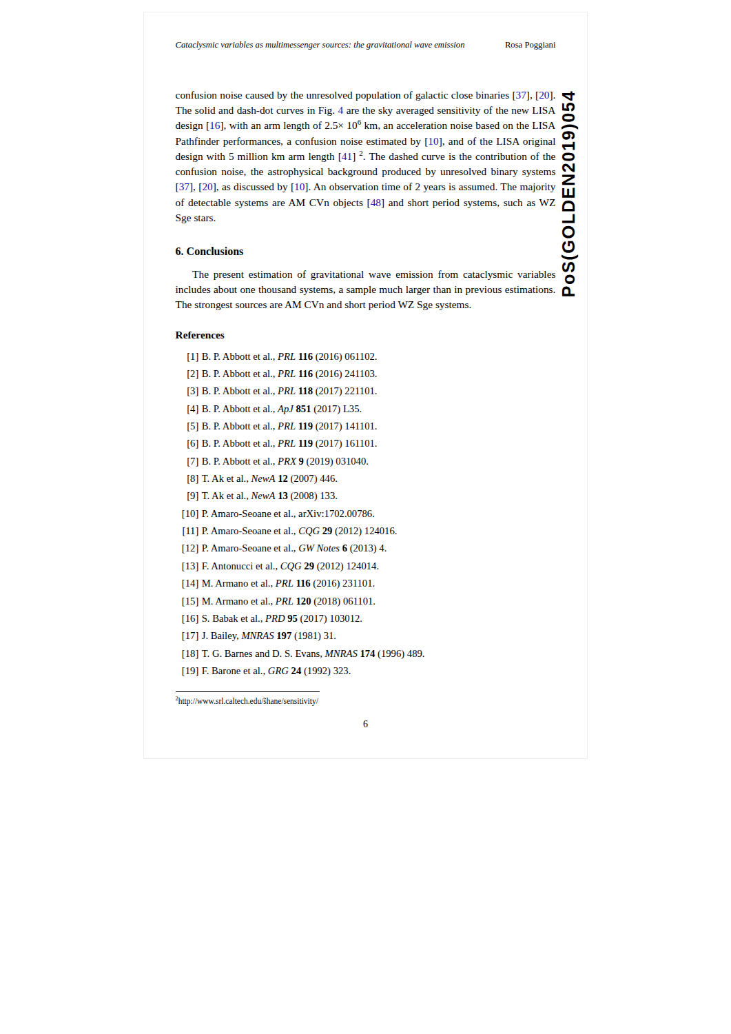PoS(GOLDEN2019)054
Cataclysmic variables as multimessenger sources: the gravitational wave emission Rosa Poggiani
confusion noise caused by the unresolved population of galactic close binaries [37], [20]. The solid and dash-dot curves in Fig. 4 are the sky averaged sensitivity of the new LISA design [16], with an arm length of 2.5× 106 km, an acceleration noise based on the LISA Pathfinder performances, a confusion noise estimated by [10], and of the LISA original design with 5 million km arm length [41] 2. The dashed curve is the contribution of the confusion noise, the astrophysical background produced by unresolved binary systems [37], [20], as discussed by [10]. An observation time of 2 years is assumed. The majority of detectable systems are AM CVn objects [48] and short period systems, such as WZ Sge stars.
6. Conclusions
The present estimation of gravitational wave emission from cataclysmic variables includes about one thousand systems, a sample much larger than in previous estimations. The strongest sources are AM CVn and short period WZ Sge systems.
References
B. P. Abbott et al., PRL 116 (2016) 061102.
B. P. Abbott et al., PRL 116 (2016) 241103.
B. P. Abbott et al., PRL 118 (2017) 221101.
B. P. Abbott et al., ApJ 851 (2017) L35.
B. P. Abbott et al., PRL 119 (2017) 141101.
B. P. Abbott et al., PRL 119 (2017) 161101.
B. P. Abbott et al., PRX 9 (2019) 031040.
T. Ak et al., NewA 12 (2007) 446.
T. Ak et al., NewA 13 (2008) 133.
P. Amaro-Seoane et al., arXiv:1702.00786.
P. Amaro-Seoane et al., CQG 29 (2012) 124016.
P. Amaro-Seoane et al., GW Notes 6 (2013) 4.
F. Antonucci et al., CQG 29 (2012) 124014.
M. Armano et al., PRL 116 (2016) 231101.
M. Armano et al., PRL 120 (2018) 061101.
S. Babak et al., PRD 95 (2017) 103012.
J. Bailey, MNRAS 197 (1981) 31.
T. G. Barnes and D. S. Evans, MNRAS 174 (1996) 489.
F. Barone et al., GRG 24 (1992) 323.
2http://www.srl.caltech.edu/̃shane/sensitivity/
6